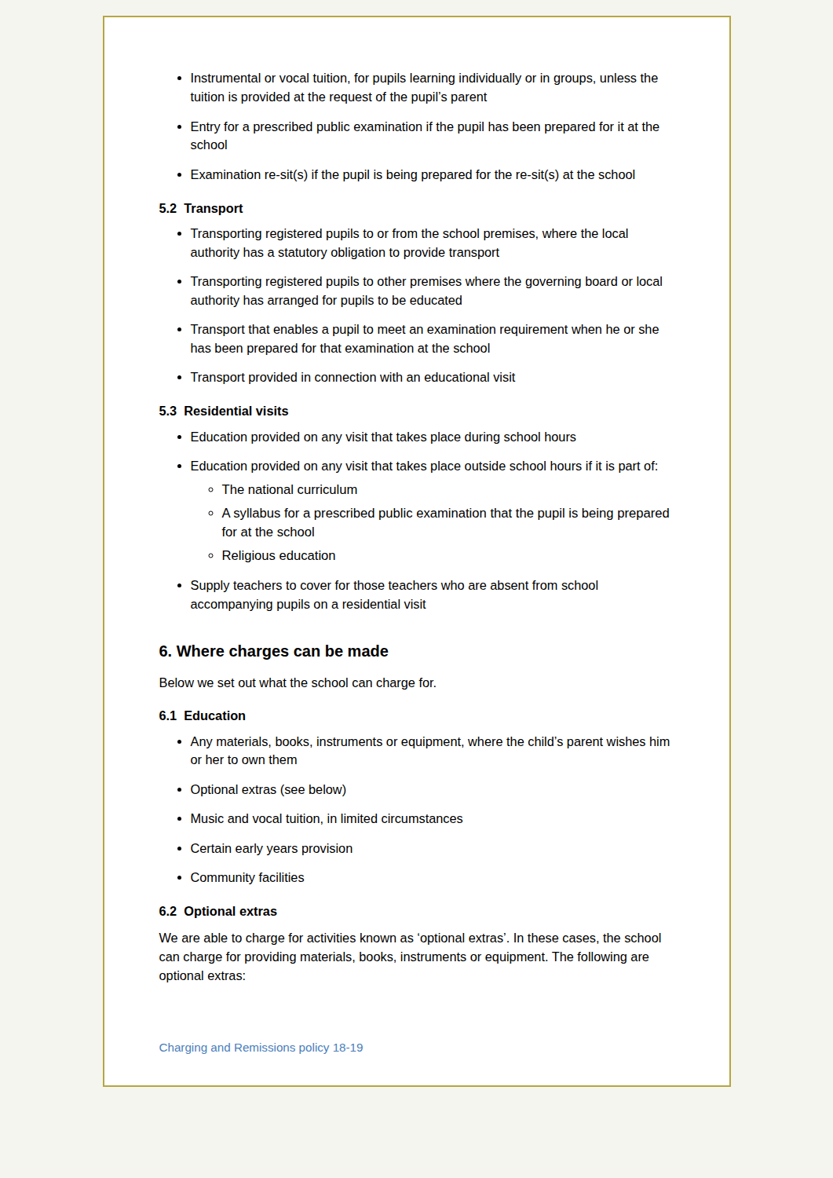Instrumental or vocal tuition, for pupils learning individually or in groups, unless the tuition is provided at the request of the pupil’s parent
Entry for a prescribed public examination if the pupil has been prepared for it at the school
Examination re-sit(s) if the pupil is being prepared for the re-sit(s) at the school
5.2 Transport
Transporting registered pupils to or from the school premises, where the local authority has a statutory obligation to provide transport
Transporting registered pupils to other premises where the governing board or local authority has arranged for pupils to be educated
Transport that enables a pupil to meet an examination requirement when he or she has been prepared for that examination at the school
Transport provided in connection with an educational visit
5.3 Residential visits
Education provided on any visit that takes place during school hours
Education provided on any visit that takes place outside school hours if it is part of:
The national curriculum
A syllabus for a prescribed public examination that the pupil is being prepared for at the school
Religious education
Supply teachers to cover for those teachers who are absent from school accompanying pupils on a residential visit
6. Where charges can be made
Below we set out what the school can charge for.
6.1 Education
Any materials, books, instruments or equipment, where the child’s parent wishes him or her to own them
Optional extras (see below)
Music and vocal tuition, in limited circumstances
Certain early years provision
Community facilities
6.2 Optional extras
We are able to charge for activities known as ‘optional extras’. In these cases, the school can charge for providing materials, books, instruments or equipment. The following are optional extras:
Charging and Remissions policy 18-19